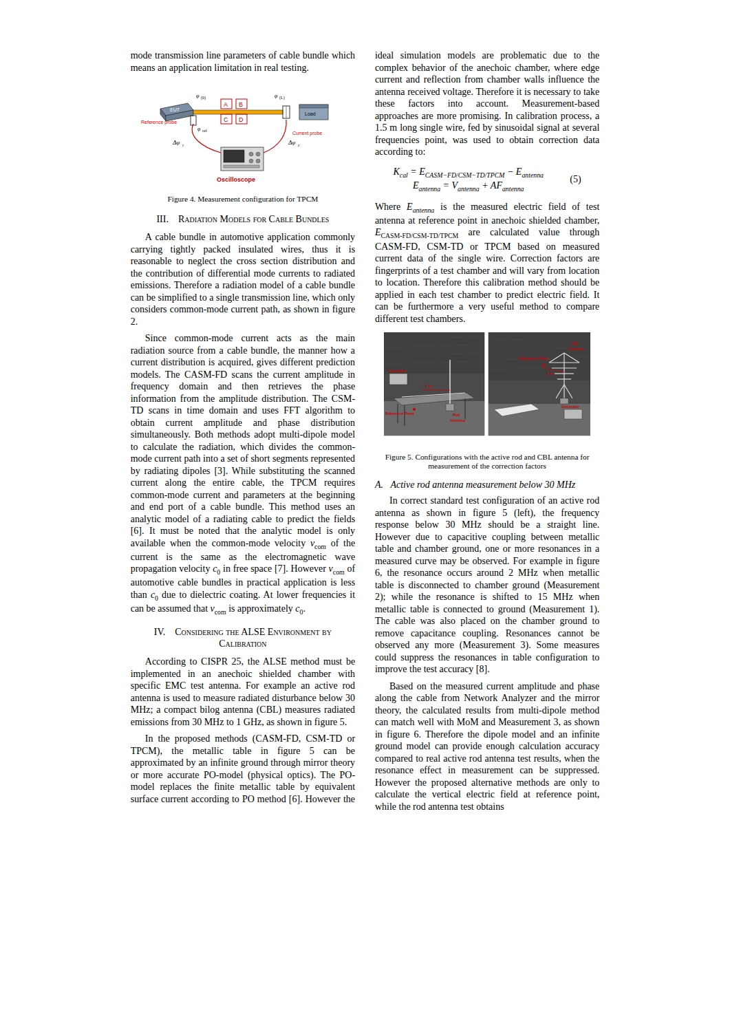mode transmission line parameters of cable bundle which means an application limitation in real testing.
EUT Load A B C D φ (0) φ (L) φ ref Reference probe Current probe Oscilloscope Δφ r Δφ c
Figure 4. Measurement configuration for TPCM
III. Radiation Models for Cable Bundles
A cable bundle in automotive application commonly carrying tightly packed insulated wires, thus it is reasonable to neglect the cross section distribution and the contribution of differential mode currents to radiated emissions. Therefore a radiation model of a cable bundle can be simplified to a single transmission line, which only considers common-mode current path, as shown in figure 2.
Since common-mode current acts as the main radiation source from a cable bundle, the manner how a current distribution is acquired, gives different prediction models. The CASM-FD scans the current amplitude in frequency domain and then retrieves the phase information from the amplitude distribution. The CSM-TD scans in time domain and uses FFT algorithm to obtain current amplitude and phase distribution simultaneously. Both methods adopt multi-dipole model to calculate the radiation, which divides the common-mode current path into a set of short segments represented by radiating dipoles [3]. While substituting the scanned current along the entire cable, the TPCM requires common-mode current and parameters at the beginning and end port of a cable bundle. This method uses an analytic model of a radiating cable to predict the fields [6]. It must be noted that the analytic model is only available when the common-mode velocity vcom of the current is the same as the electromagnetic wave propagation velocity c0 in free space [7]. However vcom of automotive cable bundles in practical application is less than c0 due to dielectric coating. At lower frequencies it can be assumed that vcom is approximately c0.
IV. Considering the ALSE Environment by Calibration
According to CISPR 25, the ALSE method must be implemented in an anechoic shielded chamber with specific EMC test antenna. For example an active rod antenna is used to measure radiated disturbance below 30 MHz; a compact bilog antenna (CBL) measures radiated emissions from 30 MHz to 1 GHz, as shown in figure 5.
In the proposed methods (CASM-FD, CSM-TD or TPCM), the metallic table in figure 5 can be approximated by an infinite ground through mirror theory or more accurate PO-model (physical optics). The PO-model replaces the finite metallic table by equivalent surface current according to PO method [6]. However the ideal simulation models are problematic due to the complex behavior of the anechoic chamber, where edge current and reflection from chamber walls influence the antenna received voltage. Therefore it is necessary to take these factors into account. Measurement-based approaches are more promising. In calibration process, a 1.5 m long single wire, fed by sinusoidal signal at several frequencies point, was used to obtain correction data according to:
Kcal = ECASM−FD/CSM−TD/TPCM − Eantenna
Eantenna = Vantenna + AFantenna
(5)
Where Eantenna is the measured electric field of test antenna at reference point in anechoic shielded chamber, ECASM-FD/CSM-TD/TPCM are calculated value through CASM-FD, CSM-TD or TPCM based on measured current data of the single wire. Correction factors are fingerprints of a test chamber and will vary from location to location. Therefore this calibration method should be applied in each test chamber to predict electric field. It can be furthermore a very useful method to compare different test chambers.
Generator 1 m Reference Point Rod Antenna CBL Antenna Reference Point 1 m Generator
Figure 5. Configurations with the active rod and CBL antenna for measurement of the correction factors
A. Active rod antenna measurement below 30 MHz
In correct standard test configuration of an active rod antenna as shown in figure 5 (left), the frequency response below 30 MHz should be a straight line. However due to capacitive coupling between metallic table and chamber ground, one or more resonances in a measured curve may be observed. For example in figure 6, the resonance occurs around 2 MHz when metallic table is disconnected to chamber ground (Measurement 2); while the resonance is shifted to 15 MHz when metallic table is connected to ground (Measurement 1). The cable was also placed on the chamber ground to remove capacitance coupling. Resonances cannot be observed any more (Measurement 3). Some measures could suppress the resonances in table configuration to improve the test accuracy [8].
Based on the measured current amplitude and phase along the cable from Network Analyzer and the mirror theory, the calculated results from multi-dipole method can match well with MoM and Measurement 3, as shown in figure 6. Therefore the dipole model and an infinite ground model can provide enough calculation accuracy compared to real active rod antenna test results, when the resonance effect in measurement can be suppressed. However the proposed alternative methods are only to calculate the vertical electric field at reference point, while the rod antenna test obtains